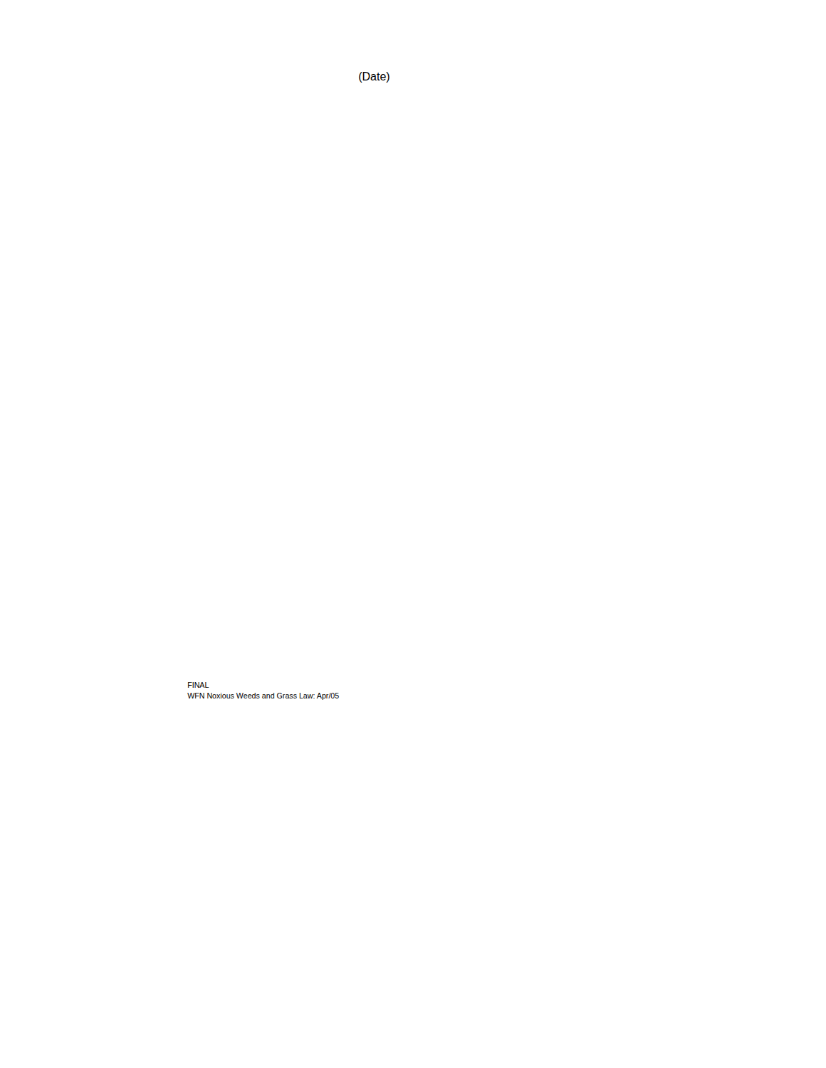(Date)
FINAL
WFN Noxious Weeds and Grass Law: Apr/05